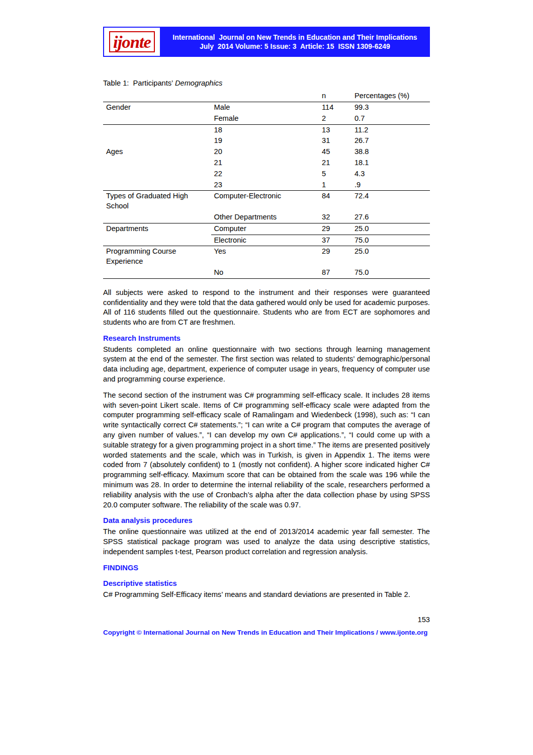ijonte
International Journal on New Trends in Education and Their Implications July 2014 Volume: 5 Issue: 3 Article: 15 ISSN 1309-6249
Table 1: Participants’ Demographics
| | | n | Percentages (%) |
| Gender | Male | 114 | 99.3 |
| | Female | 2 | 0.7 |
| | 18 | 13 | 11.2 |
| | 19 | 31 | 26.7 |
| Ages | 20 | 45 | 38.8 |
| 21 | 21 | 18.1 |
| | 22 | 5 | 4.3 |
| | 23 | 1 | .9 |
| Types of Graduated High School | Computer-Electronic | 84 | 72.4 |
| | Other Departments | 32 | 27.6 |
| Departments | Computer | 29 | 25.0 |
| Electronic | 37 | 75.0 |
| Programming Course Experience | Yes | 29 | 25.0 |
| | No | 87 | 75.0 |
All subjects were asked to respond to the instrument and their responses were guaranteed confidentiality and they were told that the data gathered would only be used for academic purposes. All of 116 students filled out the questionnaire. Students who are from ECT are sophomores and students who are from CT are freshmen.
Research Instruments
Students completed an online questionnaire with two sections through learning management system at the end of the semester. The first section was related to students’ demographic/personal data including age, department, experience of computer usage in years, frequency of computer use and programming course experience.
The second section of the instrument was C# programming self-efficacy scale. It includes 28 items with seven-point Likert scale. Items of C# programming self-efficacy scale were adapted from the computer programming self-efficacy scale of Ramalingam and Wiedenbeck (1998), such as: “I can write syntactically correct C# statements.”; “I can write a C# program that computes the average of any given number of values.”, “I can develop my own C# applications.”, “I could come up with a suitable strategy for a given programming project in a short time.” The items are presented positively worded statements and the scale, which was in Turkish, is given in Appendix 1. The items were coded from 7 (absolutely confident) to 1 (mostly not confident). A higher score indicated higher C# programming self-efficacy. Maximum score that can be obtained from the scale was 196 while the minimum was 28. In order to determine the internal reliability of the scale, researchers performed a reliability analysis with the use of Cronbach’s alpha after the data collection phase by using SPSS 20.0 computer software. The reliability of the scale was 0.97.
Data analysis procedures
The online questionnaire was utilized at the end of 2013/2014 academic year fall semester. The SPSS statistical package program was used to analyze the data using descriptive statistics, independent samples t-test, Pearson product correlation and regression analysis.
FINDINGS
Descriptive statistics
C# Programming Self-Efficacy items’ means and standard deviations are presented in Table 2.
153
Copyright © International Journal on New Trends in Education and Their Implications / www.ijonte.org